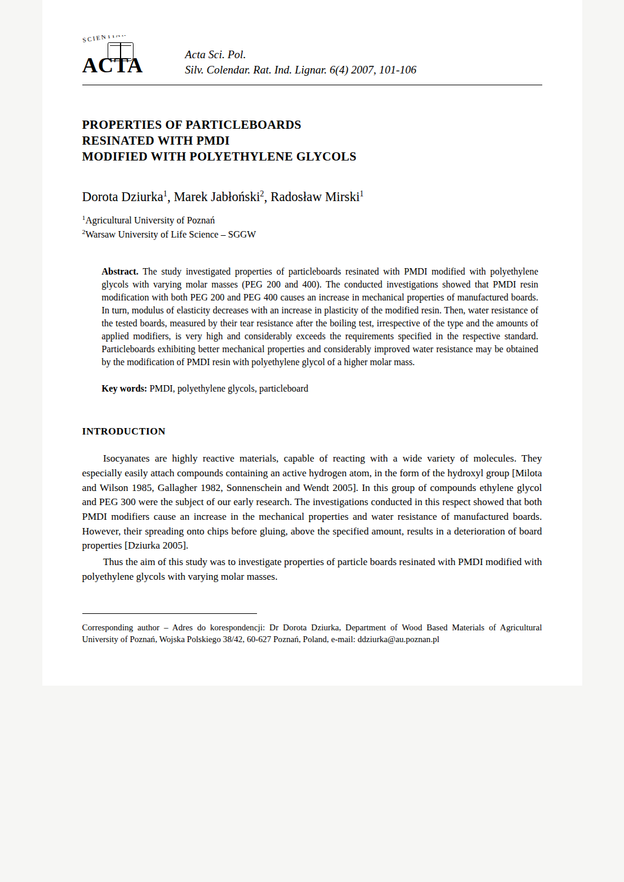Scientiarum Polonorum
ACTA
Acta Sci. Pol. Silv. Colendar. Rat. Ind. Lignar. 6(4) 2007, 101-106
Properties of particleboards
resinated with PMDI
modified with polyethylene glycols
Dorota Dziurka1, Marek Jabłoński2, Radosław Mirski1
1Agricultural University of Poznań
2Warsaw University of Life Science – SGGW
Abstract. The study investigated properties of particleboards resinated with PMDI modified with polyethylene glycols with varying molar masses (PEG 200 and 400). The conducted investigations showed that PMDI resin modification with both PEG 200 and PEG 400 causes an increase in mechanical properties of manufactured boards. In turn, modulus of elasticity decreases with an increase in plasticity of the modified resin. Then, water resistance of the tested boards, measured by their tear resistance after the boiling test, irrespective of the type and the amounts of applied modifiers, is very high and considerably exceeds the requirements specified in the respective standard. Particleboards exhibiting better mechanical properties and considerably improved water resistance may be obtained by the modification of PMDI resin with polyethylene glycol of a higher molar mass.
Key words: PMDI, polyethylene glycols, particleboard
Introduction
Isocyanates are highly reactive materials, capable of reacting with a wide variety of molecules. They especially easily attach compounds containing an active hydrogen atom, in the form of the hydroxyl group [Milota and Wilson 1985, Gallagher 1982, Sonnenschein and Wendt 2005]. In this group of compounds ethylene glycol and PEG 300 were the subject of our early research. The investigations conducted in this respect showed that both PMDI modifiers cause an increase in the mechanical properties and water resistance of manufactured boards. However, their spreading onto chips before gluing, above the specified amount, results in a deterioration of board properties [Dziurka 2005].
Thus the aim of this study was to investigate properties of particle boards resinated with PMDI modified with polyethylene glycols with varying molar masses.
Corresponding author – Adres do korespondencji: Dr Dorota Dziurka, Department of Wood Based Materials of Agricultural University of Poznań, Wojska Polskiego 38/42, 60-627 Poznań, Poland, e-mail: ddziurka@au.poznan.pl